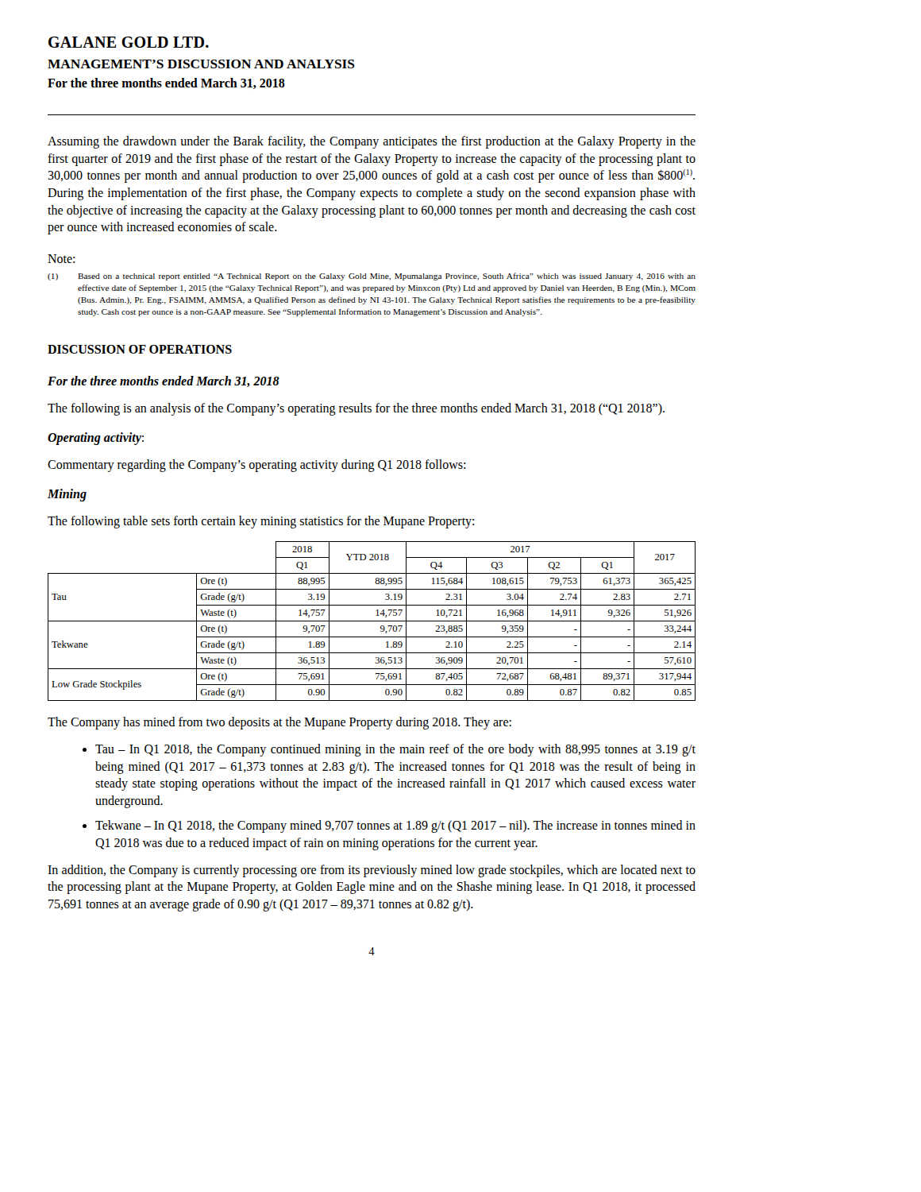GALANE GOLD LTD.
MANAGEMENT’S DISCUSSION AND ANALYSIS
For the three months ended March 31, 2018
Assuming the drawdown under the Barak facility, the Company anticipates the first production at the Galaxy Property in the first quarter of 2019 and the first phase of the restart of the Galaxy Property to increase the capacity of the processing plant to 30,000 tonnes per month and annual production to over 25,000 ounces of gold at a cash cost per ounce of less than $800(1). During the implementation of the first phase, the Company expects to complete a study on the second expansion phase with the objective of increasing the capacity at the Galaxy processing plant to 60,000 tonnes per month and decreasing the cash cost per ounce with increased economies of scale.
Note:
(1) Based on a technical report entitled “A Technical Report on the Galaxy Gold Mine, Mpumalanga Province, South Africa” which was issued January 4, 2016 with an effective date of September 1, 2015 (the “Galaxy Technical Report”), and was prepared by Minxcon (Pty) Ltd and approved by Daniel van Heerden, B Eng (Min.), MCom (Bus. Admin.), Pr. Eng., FSAIMM, AMMSA, a Qualified Person as defined by NI 43-101. The Galaxy Technical Report satisfies the requirements to be a pre-feasibility study. Cash cost per ounce is a non-GAAP measure. See “Supplemental Information to Management’s Discussion and Analysis”.
DISCUSSION OF OPERATIONS
For the three months ended March 31, 2018
The following is an analysis of the Company’s operating results for the three months ended March 31, 2018 (“Q1 2018”).
Operating activity:
Commentary regarding the Company’s operating activity during Q1 2018 follows:
Mining
The following table sets forth certain key mining statistics for the Mupane Property:
| | | 2018 | YTD 2018 | 2017 | 2017 |
| | | Q1 | Q4 | Q3 | Q2 | Q1 |
| Tau | Ore (t) | 88,995 | 88,995 | 115,684 | 108,615 | 79,753 | 61,373 | 365,425 |
| Grade (g/t) | 3.19 | 3.19 | 2.31 | 3.04 | 2.74 | 2.83 | 2.71 |
| Waste (t) | 14,757 | 14,757 | 10,721 | 16,968 | 14,911 | 9,326 | 51,926 |
| Tekwane | Ore (t) | 9,707 | 9,707 | 23,885 | 9,359 | - | - | 33,244 |
| Grade (g/t) | 1.89 | 1.89 | 2.10 | 2.25 | - | - | 2.14 |
| Waste (t) | 36,513 | 36,513 | 36,909 | 20,701 | - | - | 57,610 |
| Low Grade Stockpiles | Ore (t) | 75,691 | 75,691 | 87,405 | 72,687 | 68,481 | 89,371 | 317,944 |
| Grade (g/t) | 0.90 | 0.90 | 0.82 | 0.89 | 0.87 | 0.82 | 0.85 |
The Company has mined from two deposits at the Mupane Property during 2018. They are:
Tau – In Q1 2018, the Company continued mining in the main reef of the ore body with 88,995 tonnes at 3.19 g/t being mined (Q1 2017 – 61,373 tonnes at 2.83 g/t). The increased tonnes for Q1 2018 was the result of being in steady state stoping operations without the impact of the increased rainfall in Q1 2017 which caused excess water underground.
Tekwane – In Q1 2018, the Company mined 9,707 tonnes at 1.89 g/t (Q1 2017 – nil). The increase in tonnes mined in Q1 2018 was due to a reduced impact of rain on mining operations for the current year.
In addition, the Company is currently processing ore from its previously mined low grade stockpiles, which are located next to the processing plant at the Mupane Property, at Golden Eagle mine and on the Shashe mining lease. In Q1 2018, it processed 75,691 tonnes at an average grade of 0.90 g/t (Q1 2017 – 89,371 tonnes at 0.82 g/t).
4